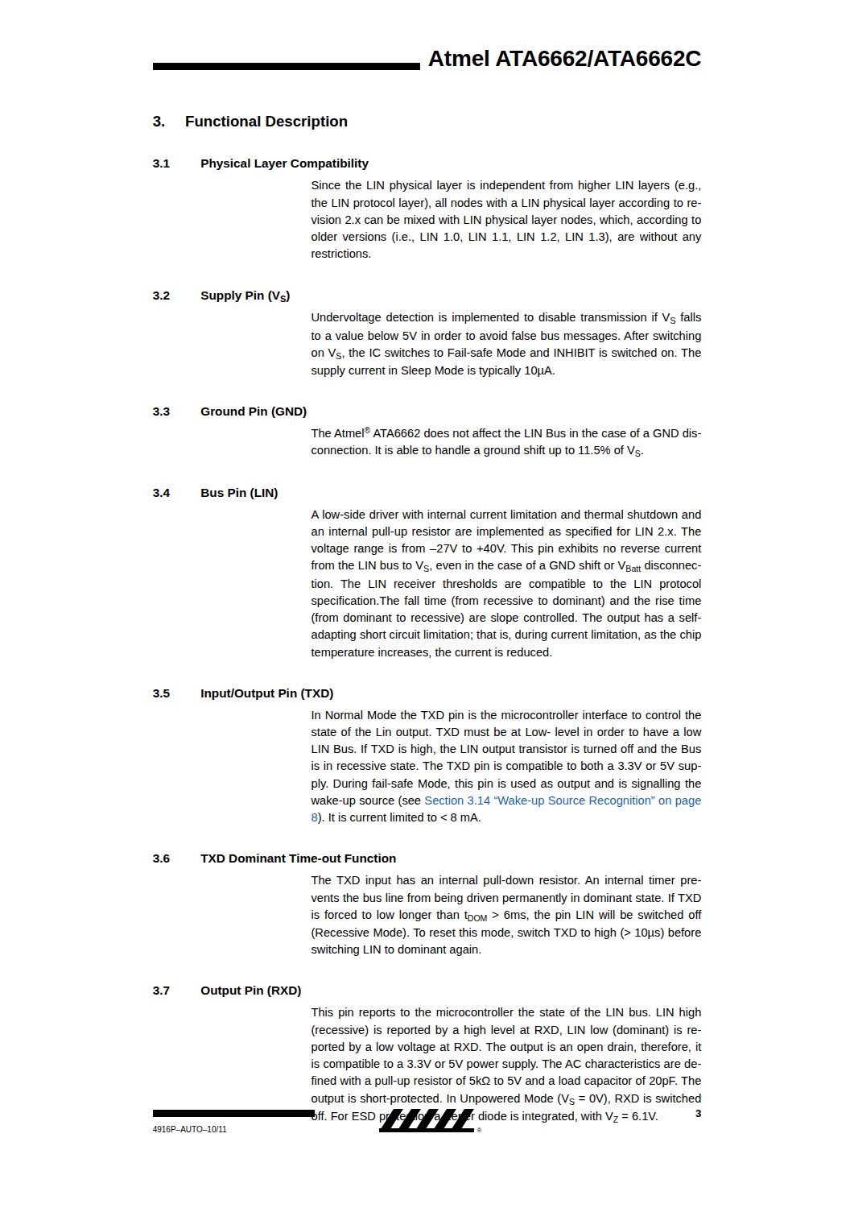Atmel ATA6662/ATA6662C
3. Functional Description
3.1 Physical Layer Compatibility
Since the LIN physical layer is independent from higher LIN layers (e.g., the LIN protocol layer), all nodes with a LIN physical layer according to revision 2.x can be mixed with LIN physical layer nodes, which, according to older versions (i.e., LIN 1.0, LIN 1.1, LIN 1.2, LIN 1.3), are without any restrictions.
3.2 Supply Pin (VS)
Undervoltage detection is implemented to disable transmission if VS falls to a value below 5V in order to avoid false bus messages. After switching on VS, the IC switches to Fail-safe Mode and INHIBIT is switched on. The supply current in Sleep Mode is typically 10µA.
3.3 Ground Pin (GND)
The Atmel® ATA6662 does not affect the LIN Bus in the case of a GND disconnection. It is able to handle a ground shift up to 11.5% of VS.
3.4 Bus Pin (LIN)
A low-side driver with internal current limitation and thermal shutdown and an internal pull-up resistor are implemented as specified for LIN 2.x. The voltage range is from –27V to +40V. This pin exhibits no reverse current from the LIN bus to VS, even in the case of a GND shift or VBatt disconnection. The LIN receiver thresholds are compatible to the LIN protocol specification.The fall time (from recessive to dominant) and the rise time (from dominant to recessive) are slope controlled. The output has a self-adapting short circuit limitation; that is, during current limitation, as the chip temperature increases, the current is reduced.
3.5 Input/Output Pin (TXD)
In Normal Mode the TXD pin is the microcontroller interface to control the state of the Lin output. TXD must be at Low- level in order to have a low LIN Bus. If TXD is high, the LIN output transistor is turned off and the Bus is in recessive state. The TXD pin is compatible to both a 3.3V or 5V supply. During fail-safe Mode, this pin is used as output and is signalling the wake-up source (see Section 3.14 “Wake-up Source Recognition” on page 8). It is current limited to < 8 mA.
3.6 TXD Dominant Time-out Function
The TXD input has an internal pull-down resistor. An internal timer prevents the bus line from being driven permanently in dominant state. If TXD is forced to low longer than tDOM > 6ms, the pin LIN will be switched off (Recessive Mode). To reset this mode, switch TXD to high (> 10µs) before switching LIN to dominant again.
3.7 Output Pin (RXD)
This pin reports to the microcontroller the state of the LIN bus. LIN high (recessive) is reported by a high level at RXD, LIN low (dominant) is reported by a low voltage at RXD. The output is an open drain, therefore, it is compatible to a 3.3V or 5V power supply. The AC characteristics are defined with a pull-up resistor of 5kΩ to 5V and a load capacitor of 20pF. The output is short-protected. In Unpowered Mode (VS = 0V), RXD is switched off. For ESD protection a Zener diode is integrated, with VZ = 6.1V.
®
3
4916P–AUTO–10/11